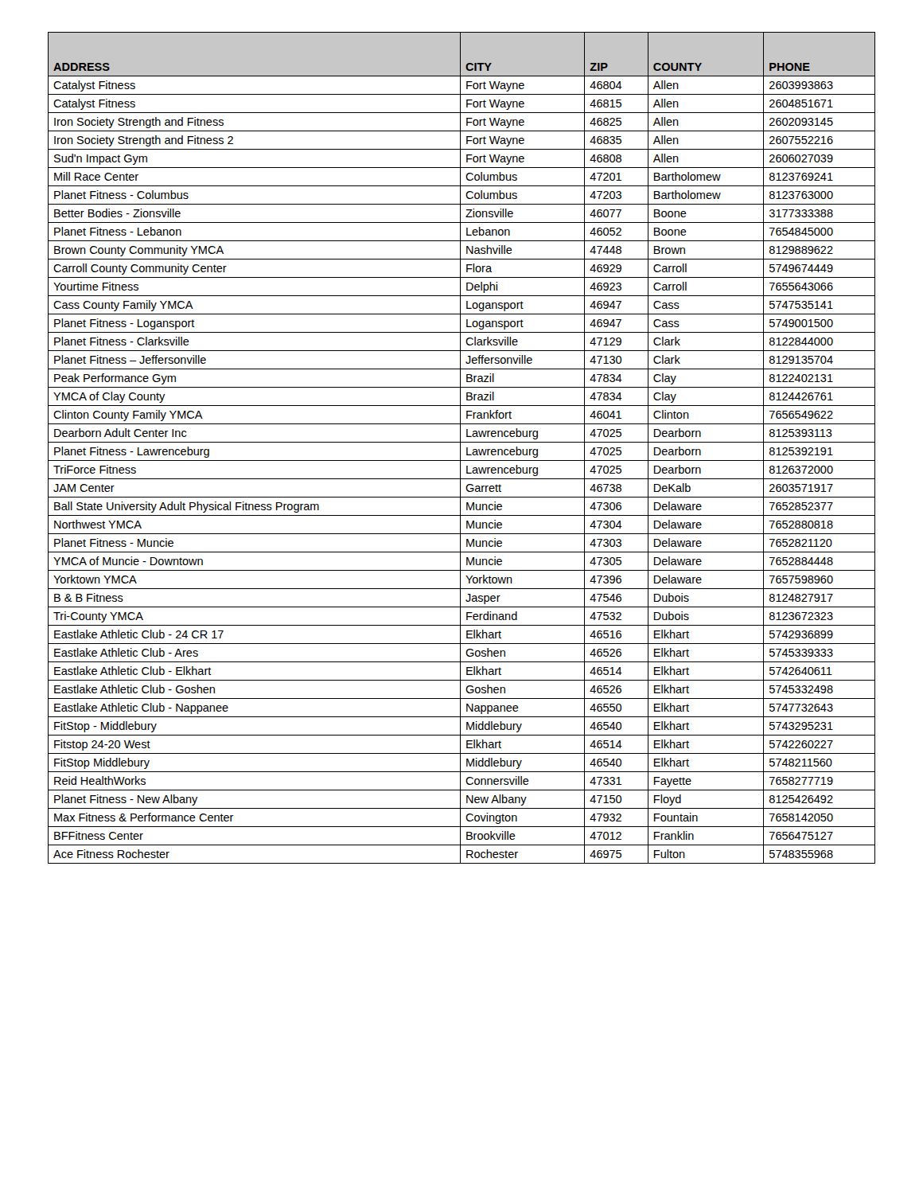Fitness Facility Directory
| ADDRESS | CITY | ZIP | COUNTY | PHONE |
| --- | --- | --- | --- | --- |
| Catalyst Fitness | Fort Wayne | 46804 | Allen | 2603993863 |
| Catalyst Fitness | Fort Wayne | 46815 | Allen | 2604851671 |
| Iron Society Strength and Fitness | Fort Wayne | 46825 | Allen | 2602093145 |
| Iron Society Strength and Fitness 2 | Fort Wayne | 46835 | Allen | 2607552216 |
| Sud'n Impact Gym | Fort Wayne | 46808 | Allen | 2606027039 |
| Mill Race Center | Columbus | 47201 | Bartholomew | 8123769241 |
| Planet Fitness - Columbus | Columbus | 47203 | Bartholomew | 8123763000 |
| Better Bodies - Zionsville | Zionsville | 46077 | Boone | 3177333388 |
| Planet Fitness - Lebanon | Lebanon | 46052 | Boone | 7654845000 |
| Brown County Community YMCA | Nashville | 47448 | Brown | 8129889622 |
| Carroll County Community Center | Flora | 46929 | Carroll | 5749674449 |
| Yourtime Fitness | Delphi | 46923 | Carroll | 7655643066 |
| Cass County Family YMCA | Logansport | 46947 | Cass | 5747535141 |
| Planet Fitness - Logansport | Logansport | 46947 | Cass | 5749001500 |
| Planet Fitness - Clarksville | Clarksville | 47129 | Clark | 8122844000 |
| Planet Fitness – Jeffersonville | Jeffersonville | 47130 | Clark | 8129135704 |
| Peak Performance Gym | Brazil | 47834 | Clay | 8122402131 |
| YMCA of Clay County | Brazil | 47834 | Clay | 8124426761 |
| Clinton County Family YMCA | Frankfort | 46041 | Clinton | 7656549622 |
| Dearborn Adult Center Inc | Lawrenceburg | 47025 | Dearborn | 8125393113 |
| Planet Fitness - Lawrenceburg | Lawrenceburg | 47025 | Dearborn | 8125392191 |
| TriForce Fitness | Lawrenceburg | 47025 | Dearborn | 8126372000 |
| JAM Center | Garrett | 46738 | DeKalb | 2603571917 |
| Ball State University Adult Physical Fitness Program | Muncie | 47306 | Delaware | 7652852377 |
| Northwest YMCA | Muncie | 47304 | Delaware | 7652880818 |
| Planet Fitness - Muncie | Muncie | 47303 | Delaware | 7652821120 |
| YMCA of Muncie - Downtown | Muncie | 47305 | Delaware | 7652884448 |
| Yorktown YMCA | Yorktown | 47396 | Delaware | 7657598960 |
| B & B Fitness | Jasper | 47546 | Dubois | 8124827917 |
| Tri-County YMCA | Ferdinand | 47532 | Dubois | 8123672323 |
| Eastlake Athletic Club - 24 CR 17 | Elkhart | 46516 | Elkhart | 5742936899 |
| Eastlake Athletic Club - Ares | Goshen | 46526 | Elkhart | 5745339333 |
| Eastlake Athletic Club - Elkhart | Elkhart | 46514 | Elkhart | 5742640611 |
| Eastlake Athletic Club - Goshen | Goshen | 46526 | Elkhart | 5745332498 |
| Eastlake Athletic Club - Nappanee | Nappanee | 46550 | Elkhart | 5747732643 |
| FitStop - Middlebury | Middlebury | 46540 | Elkhart | 5743295231 |
| Fitstop 24-20 West | Elkhart | 46514 | Elkhart | 5742260227 |
| FitStop Middlebury | Middlebury | 46540 | Elkhart | 5748211560 |
| Reid HealthWorks | Connersville | 47331 | Fayette | 7658277719 |
| Planet Fitness - New Albany | New Albany | 47150 | Floyd | 8125426492 |
| Max Fitness & Performance Center | Covington | 47932 | Fountain | 7658142050 |
| BFFitness Center | Brookville | 47012 | Franklin | 7656475127 |
| Ace Fitness Rochester | Rochester | 46975 | Fulton | 5748355968 |